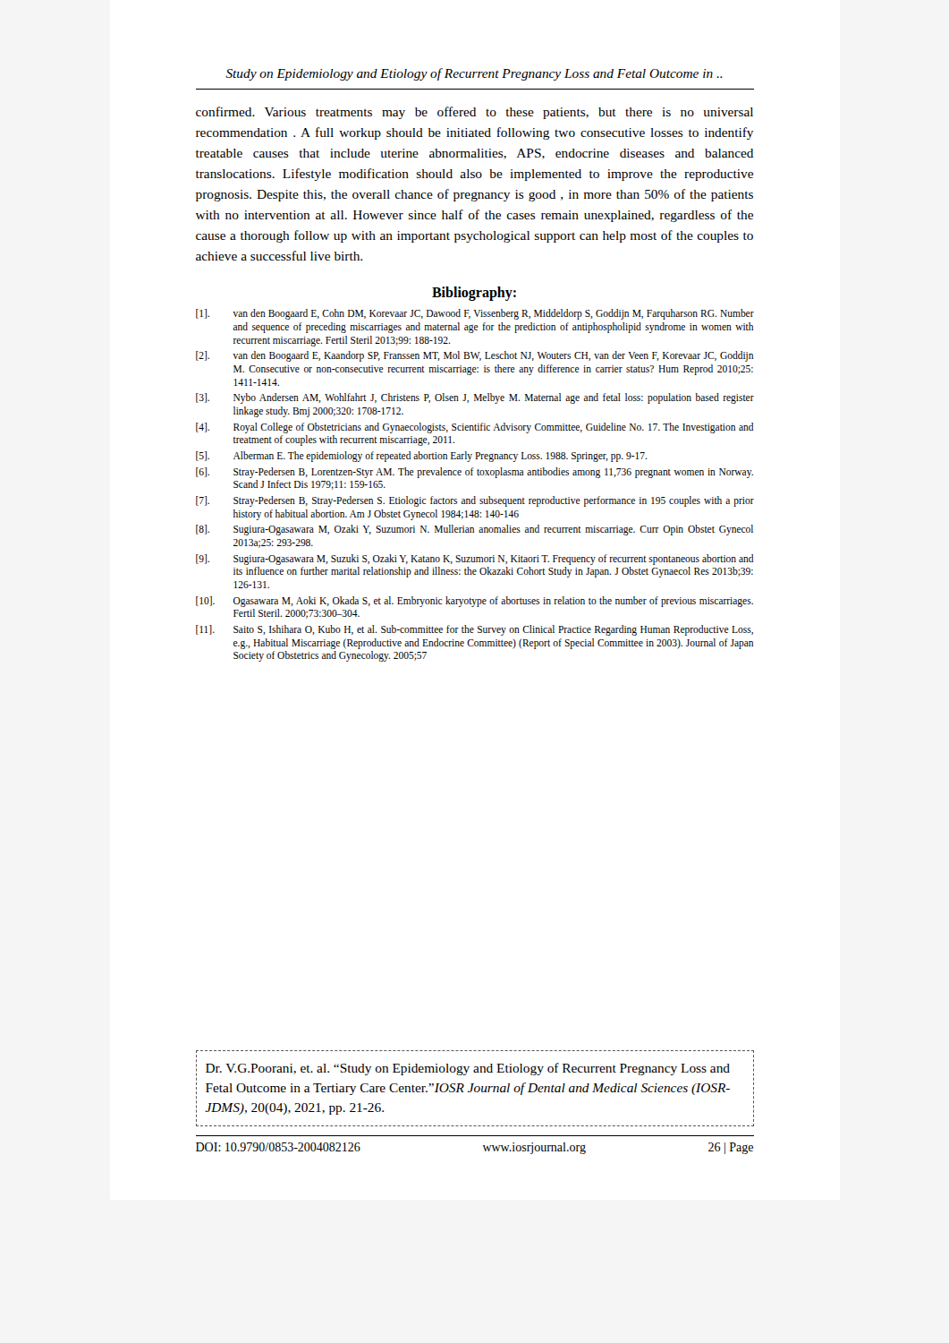Study on Epidemiology and Etiology of Recurrent Pregnancy Loss and Fetal Outcome in ..
confirmed. Various treatments may be offered to these patients, but there is no universal recommendation . A full workup should be initiated following two consecutive losses to indentify treatable causes that include uterine abnormalities, APS, endocrine diseases and balanced translocations. Lifestyle modification should also be implemented to improve the reproductive prognosis. Despite this, the overall chance of pregnancy is good , in more than 50% of the patients with no intervention at all. However since half of the cases remain unexplained, regardless of the cause a thorough follow up with an important psychological support can help most of the couples to achieve a successful live birth.
Bibliography:
[1]. van den Boogaard E, Cohn DM, Korevaar JC, Dawood F, Vissenberg R, Middeldorp S, Goddijn M, Farquharson RG. Number and sequence of preceding miscarriages and maternal age for the prediction of antiphospholipid syndrome in women with recurrent miscarriage. Fertil Steril 2013;99: 188-192.
[2]. van den Boogaard E, Kaandorp SP, Franssen MT, Mol BW, Leschot NJ, Wouters CH, van der Veen F, Korevaar JC, Goddijn M. Consecutive or non-consecutive recurrent miscarriage: is there any difference in carrier status? Hum Reprod 2010;25: 1411-1414.
[3]. Nybo Andersen AM, Wohlfahrt J, Christens P, Olsen J, Melbye M. Maternal age and fetal loss: population based register linkage study. Bmj 2000;320: 1708-1712.
[4]. Royal College of Obstetricians and Gynaecologists, Scientific Advisory Committee, Guideline No. 17. The Investigation and treatment of couples with recurrent miscarriage, 2011.
[5]. Alberman E. The epidemiology of repeated abortion Early Pregnancy Loss. 1988. Springer, pp. 9-17.
[6]. Stray-Pedersen B, Lorentzen-Styr AM. The prevalence of toxoplasma antibodies among 11,736 pregnant women in Norway. Scand J Infect Dis 1979;11: 159-165.
[7]. Stray-Pedersen B, Stray-Pedersen S. Etiologic factors and subsequent reproductive performance in 195 couples with a prior history of habitual abortion. Am J Obstet Gynecol 1984;148: 140-146
[8]. Sugiura-Ogasawara M, Ozaki Y, Suzumori N. Mullerian anomalies and recurrent miscarriage. Curr Opin Obstet Gynecol 2013a;25: 293-298.
[9]. Sugiura-Ogasawara M, Suzuki S, Ozaki Y, Katano K, Suzumori N, Kitaori T. Frequency of recurrent spontaneous abortion and its influence on further marital relationship and illness: the Okazaki Cohort Study in Japan. J Obstet Gynaecol Res 2013b;39: 126-131.
[10]. Ogasawara M, Aoki K, Okada S, et al. Embryonic karyotype of abortuses in relation to the number of previous miscarriages. Fertil Steril. 2000;73:300–304.
[11]. Saito S, Ishihara O, Kubo H, et al. Sub-committee for the Survey on Clinical Practice Regarding Human Reproductive Loss, e.g., Habitual Miscarriage (Reproductive and Endocrine Committee) (Report of Special Committee in 2003). Journal of Japan Society of Obstetrics and Gynecology. 2005;57
Dr. V.G.Poorani, et. al. “Study on Epidemiology and Etiology of Recurrent Pregnancy Loss and Fetal Outcome in a Tertiary Care Center.”IOSR Journal of Dental and Medical Sciences (IOSR-JDMS), 20(04), 2021, pp. 21-26.
DOI: 10.9790/0853-2004082126 www.iosrjournal.org 26 | Page